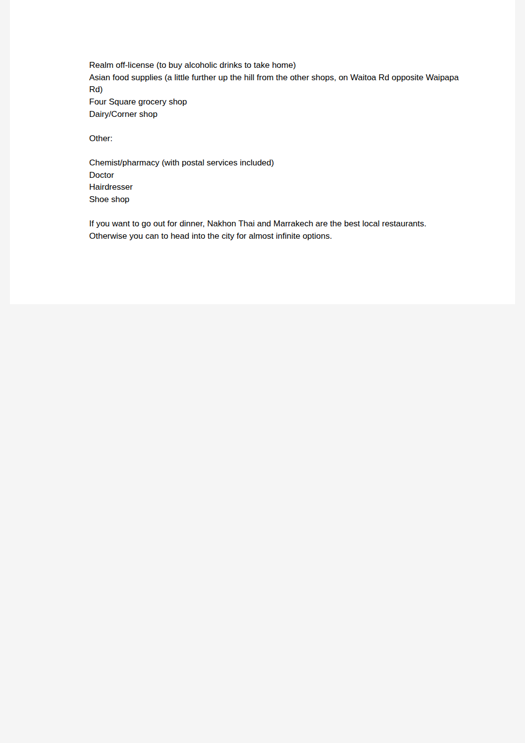Realm off-license (to buy alcoholic drinks to take home)
Asian food supplies (a little further up the hill from the other shops, on Waitoa Rd opposite Waipapa Rd)
Four Square grocery shop
Dairy/Corner shop
Other:
Chemist/pharmacy (with postal services included)
Doctor
Hairdresser
Shoe shop
If you want to go out for dinner, Nakhon Thai and Marrakech are the best local restaurants. Otherwise you can to head into the city for almost infinite options.